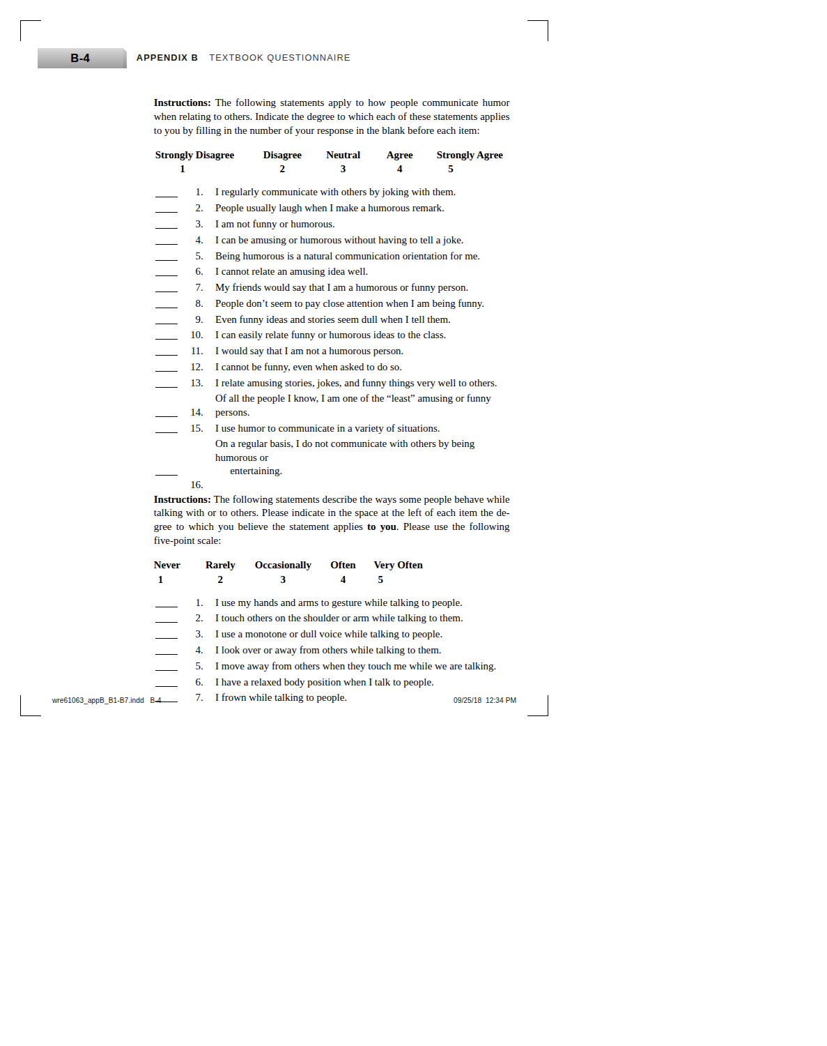B-4
APPENDIX B TEXTBOOK QUESTIONNAIRE
Instructions: The following statements apply to how people communicate humor when relating to others. Indicate the degree to which each of these statements applies to you by filling in the number of your response in the blank before each item:
Strongly Disagree1
Disagree2
Neutral3
Agree4
Strongly Agree5
I regularly communicate with others by joking with them.
People usually laugh when I make a humorous remark.
I am not funny or humorous.
I can be amusing or humorous without having to tell a joke.
Being humorous is a natural communication orientation for me.
I cannot relate an amusing idea well.
My friends would say that I am a humorous or funny person.
People don’t seem to pay close attention when I am being funny.
Even funny ideas and stories seem dull when I tell them.
I can easily relate funny or humorous ideas to the class.
I would say that I am not a humorous person.
I cannot be funny, even when asked to do so.
I relate amusing stories, jokes, and funny things very well to others.
Of all the people I know, I am one of the “least” amusing or funny persons.
I use humor to communicate in a variety of situations.
On a regular basis, I do not communicate with others by being humorous orentertaining.
Instructions: The following statements describe the ways some people behave while talking with or to others. Please indicate in the space at the left of each item the degree to which you believe the statement applies to you. Please use the following five-point scale:
Never1
Rarely2
Occasionally3
Often4
Very Often5
I use my hands and arms to gesture while talking to people.
I touch others on the shoulder or arm while talking to them.
I use a monotone or dull voice while talking to people.
I look over or away from others while talking to them.
I move away from others when they touch me while we are talking.
I have a relaxed body position when I talk to people.
I frown while talking to people.
wre61063_appB_B1-B7.indd B-4
09/25/18 12:34 PM